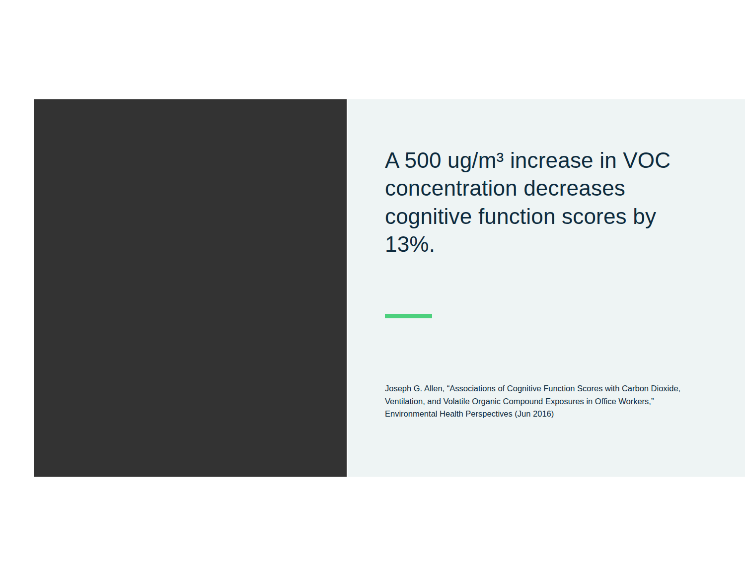A 500 ug/m³ increase in VOC concentration decreases cognitive function scores by 13%.
Joseph G. Allen, “Associations of Cognitive Function Scores with Carbon Dioxide, Ventilation, and Volatile Organic Compound Exposures in Office Workers,” Environmental Health Perspectives (Jun 2016)